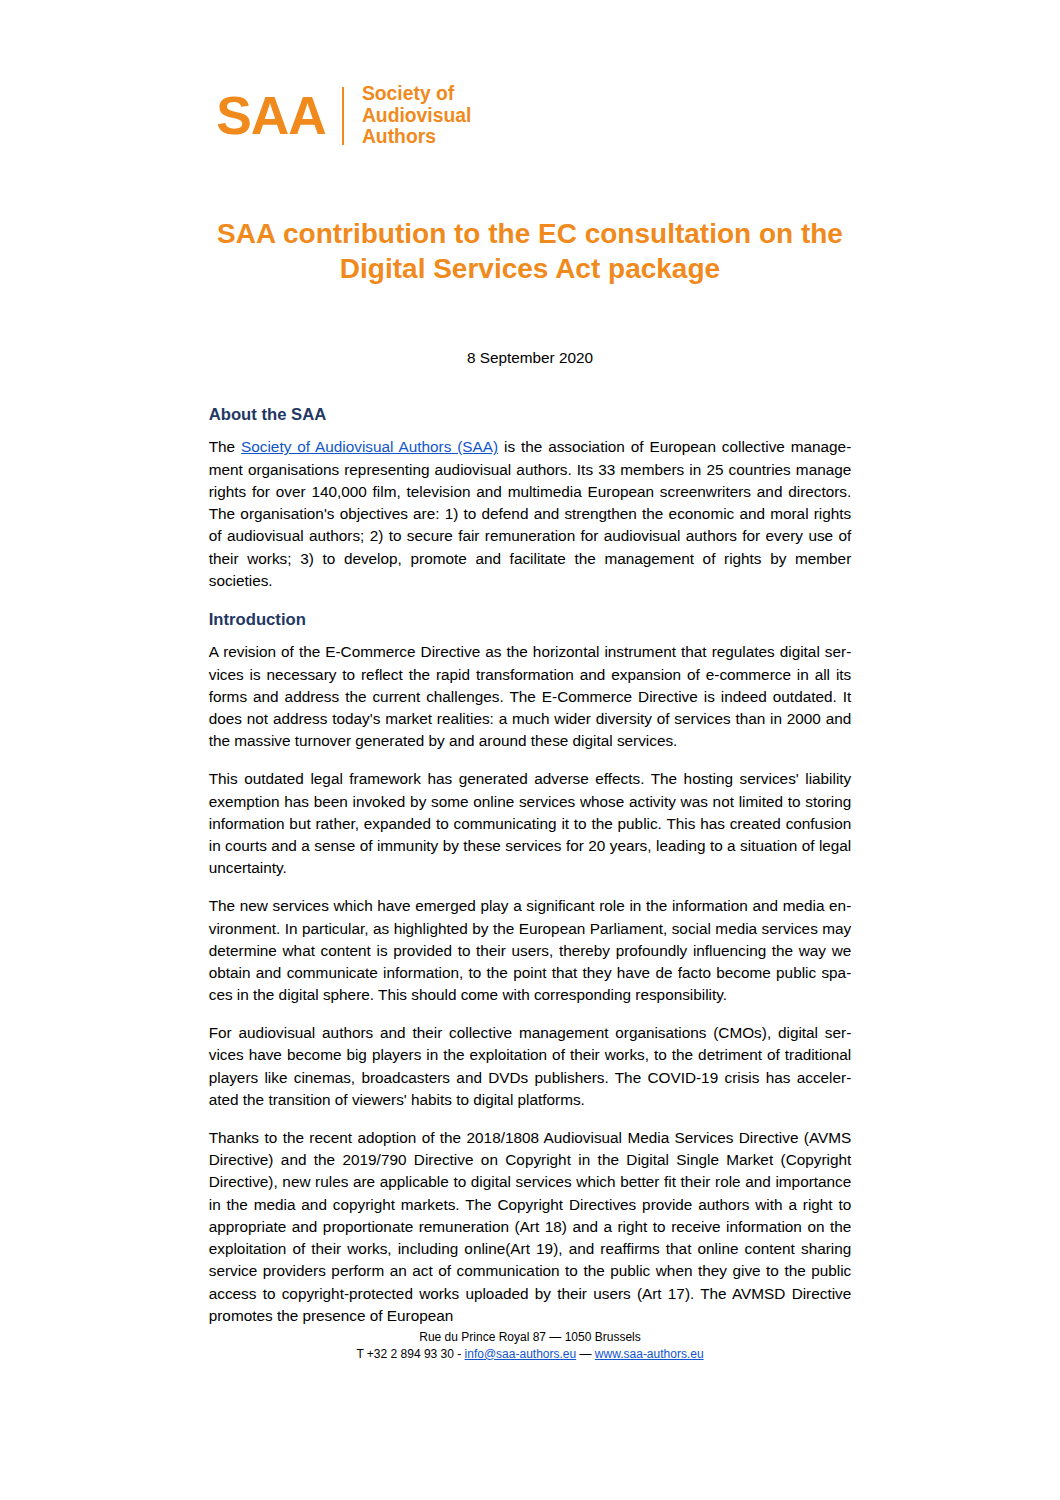SAA
Society of
Audiovisual
Authors
SAA contribution to the EC consultation on the
Digital Services Act package
8 September 2020
About the SAA
The Society of Audiovisual Authors (SAA) is the association of European collective management organisations representing audiovisual authors. Its 33 members in 25 countries manage rights for over 140,000 film, television and multimedia European screenwriters and directors. The organisation's objectives are: 1) to defend and strengthen the economic and moral rights of audiovisual authors; 2) to secure fair remuneration for audiovisual authors for every use of their works; 3) to develop, promote and facilitate the management of rights by member societies.
Introduction
A revision of the E-Commerce Directive as the horizontal instrument that regulates digital services is necessary to reflect the rapid transformation and expansion of e-commerce in all its forms and address the current challenges. The E-Commerce Directive is indeed outdated. It does not address today's market realities: a much wider diversity of services than in 2000 and the massive turnover generated by and around these digital services.
This outdated legal framework has generated adverse effects. The hosting services' liability exemption has been invoked by some online services whose activity was not limited to storing information but rather, expanded to communicating it to the public. This has created confusion in courts and a sense of immunity by these services for 20 years, leading to a situation of legal uncertainty.
The new services which have emerged play a significant role in the information and media environment. In particular, as highlighted by the European Parliament, social media services may determine what content is provided to their users, thereby profoundly influencing the way we obtain and communicate information, to the point that they have de facto become public spaces in the digital sphere. This should come with corresponding responsibility.
For audiovisual authors and their collective management organisations (CMOs), digital services have become big players in the exploitation of their works, to the detriment of traditional players like cinemas, broadcasters and DVDs publishers. The COVID-19 crisis has accelerated the transition of viewers' habits to digital platforms.
Thanks to the recent adoption of the 2018/1808 Audiovisual Media Services Directive (AVMS Directive) and the 2019/790 Directive on Copyright in the Digital Single Market (Copyright Directive), new rules are applicable to digital services which better fit their role and importance in the media and copyright markets. The Copyright Directives provide authors with a right to appropriate and proportionate remuneration (Art 18) and a right to receive information on the exploitation of their works, including online(Art 19), and reaffirms that online content sharing service providers perform an act of communication to the public when they give to the public access to copyright-protected works uploaded by their users (Art 17). The AVMSD Directive promotes the presence of European
Rue du Prince Royal 87 — 1050 Brussels
T +32 2 894 93 30 - info@saa-authors.eu — www.saa-authors.eu